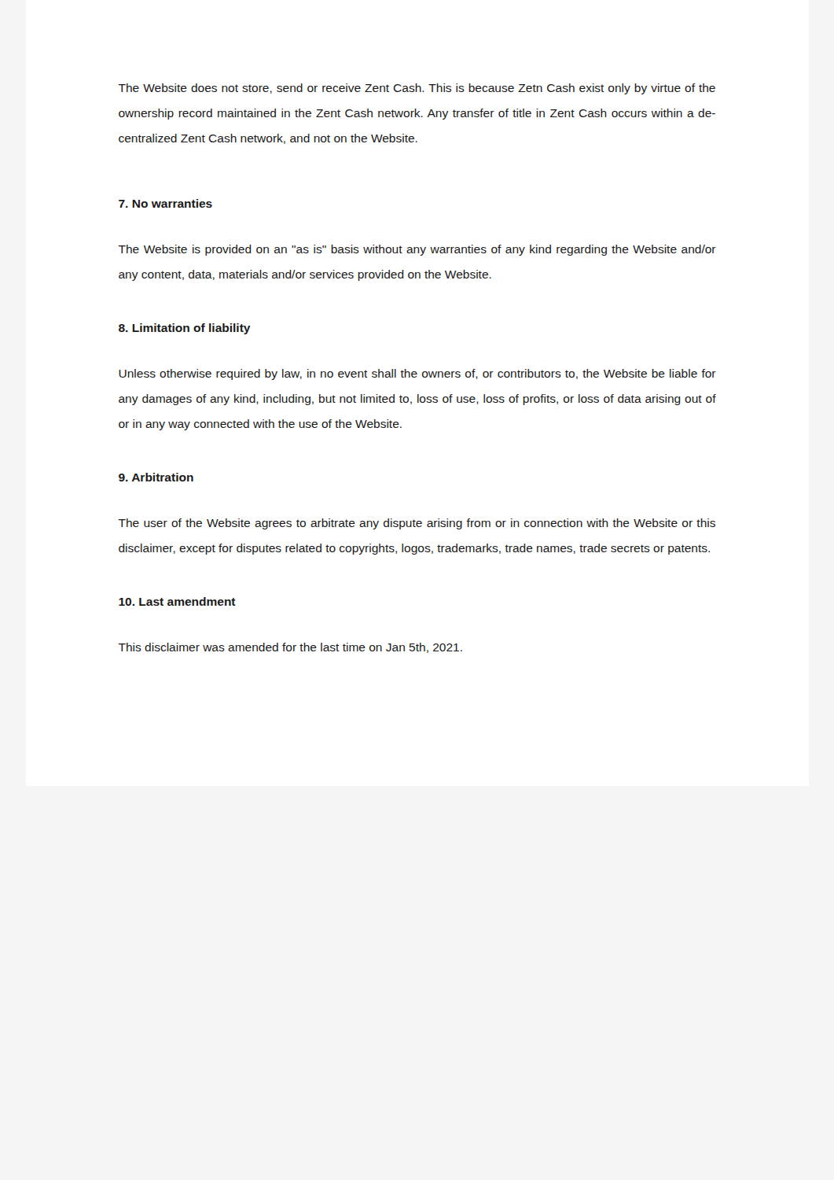The Website does not store, send or receive Zent Cash. This is because Zetn Cash exist only by virtue of the ownership record maintained in the Zent Cash network. Any transfer of title in Zent Cash occurs within a decentralized Zent Cash network, and not on the Website.
7. No warranties
The Website is provided on an "as is" basis without any warranties of any kind regarding the Website and/or any content, data, materials and/or services provided on the Website.
8. Limitation of liability
Unless otherwise required by law, in no event shall the owners of, or contributors to, the Website be liable for any damages of any kind, including, but not limited to, loss of use, loss of profits, or loss of data arising out of or in any way connected with the use of the Website.
9. Arbitration
The user of the Website agrees to arbitrate any dispute arising from or in connection with the Website or this disclaimer, except for disputes related to copyrights, logos, trademarks, trade names, trade secrets or patents.
10. Last amendment
This disclaimer was amended for the last time on Jan 5th, 2021.